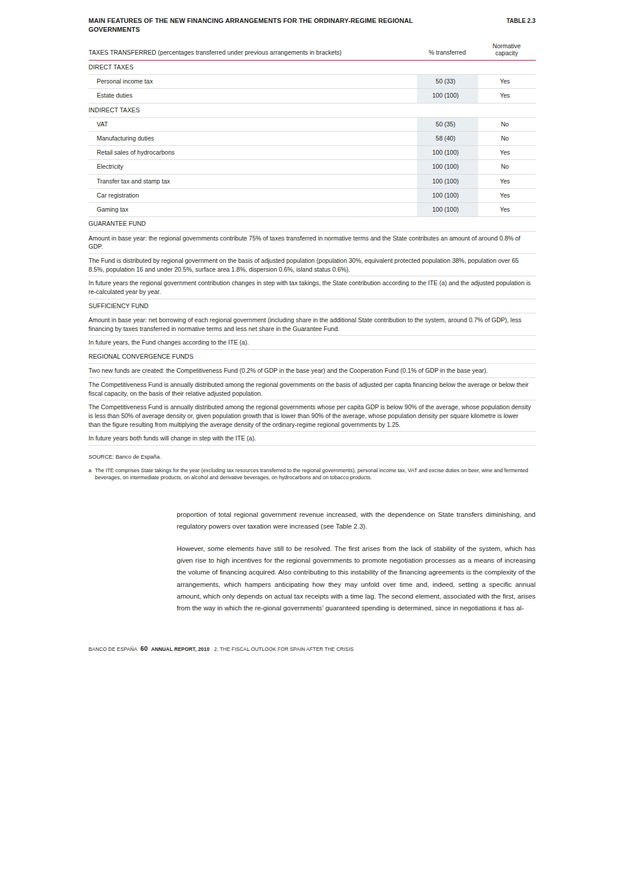Main features of the new financing arrangements for the ordinary-regime regional governments
Table 2.3
| TAXES TRANSFERRED (percentages transferred under previous arrangements in brackets) | % transferred | Normative capacity |
| --- | --- | --- |
| DIRECT TAXES | | |
| Personal income tax | 50 (33) | Yes |
| Estate duties | 100 (100) | Yes |
| INDIRECT TAXES | | |
| VAT | 50 (35) | No |
| Manufacturing duties | 58 (40) | No |
| Retail sales of hydrocarbons | 100 (100) | Yes |
| Electricity | 100 (100) | No |
| Transfer tax and stamp tax | 100 (100) | Yes |
| Car registration | 100 (100) | Yes |
| Gaming tax | 100 (100) | Yes |
| GUARANTEE FUND |
| Amount in base year: the regional governments contribute 75% of taxes transferred in normative terms and the State contributes an amount of around 0.8% of GDP. |
| The Fund is distributed by regional government on the basis of adjusted population (population 30%, equivalent protected population 38%, population over 65 8.5%, population 16 and under 20.5%, surface area 1.8%, dispersion 0.6%, island status 0.6%). |
| In future years the regional government contribution changes in step with tax takings, the State contribution according to the ITE (a) and the adjusted population is re-calculated year by year. |
| SUFFICIENCY FUND |
| Amount in base year: net borrowing of each regional government (including share in the additional State contribution to the system, around 0.7% of GDP), less financing by taxes transferred in normative terms and less net share in the Guarantee Fund. |
| In future years, the Fund changes according to the ITE (a). |
| REGIONAL CONVERGENCE FUNDS |
| Two new funds are created: the Competitiveness Fund (0.2% of GDP in the base year) and the Cooperation Fund (0.1% of GDP in the base year). |
| The Competitiveness Fund is annually distributed among the regional governments on the basis of adjusted per capita financing below the average or below their fiscal capacity, on the basis of their relative adjusted population. |
| The Competitiveness Fund is annually distributed among the regional governments whose per capita GDP is below 90% of the average, whose population density is less than 50% of average density or, given population growth that is lower than 90% of the average, whose population density per square kilometre is lower than the figure resulting from multiplying the average density of the ordinary-regime regional governments by 1.25. |
| In future years both funds will change in step with the ITE (a). |
SOURCE: Banco de España.
a The ITE comprises State takings for the year (excluding tax resources transferred to the regional governments), personal income tax, VAT and excise duties on beer, wine and fermented beverages, on intermediate products, on alcohol and derivative beverages, on hydrocarbons and on tobacco products.
proportion of total regional government revenue increased, with the dependence on State transfers diminishing, and regulatory powers over taxation were increased (see Table 2.3).
However, some elements have still to be resolved. The first arises from the lack of stability of the system, which has given rise to high incentives for the regional governments to promote negotiation processes as a means of increasing the volume of financing acquired. Also contributing to this instability of the financing agreements is the complexity of the arrangements, which hampers anticipating how they may unfold over time and, indeed, setting a specific annual amount, which only depends on actual tax receipts with a time lag. The second element, associated with the first, arises from the way in which the re-gional governments’ guaranteed spending is determined, since in negotiations it has al-
Banco de España 60 Annual report, 2010 2. The fiscal outlook for Spain after the crisis